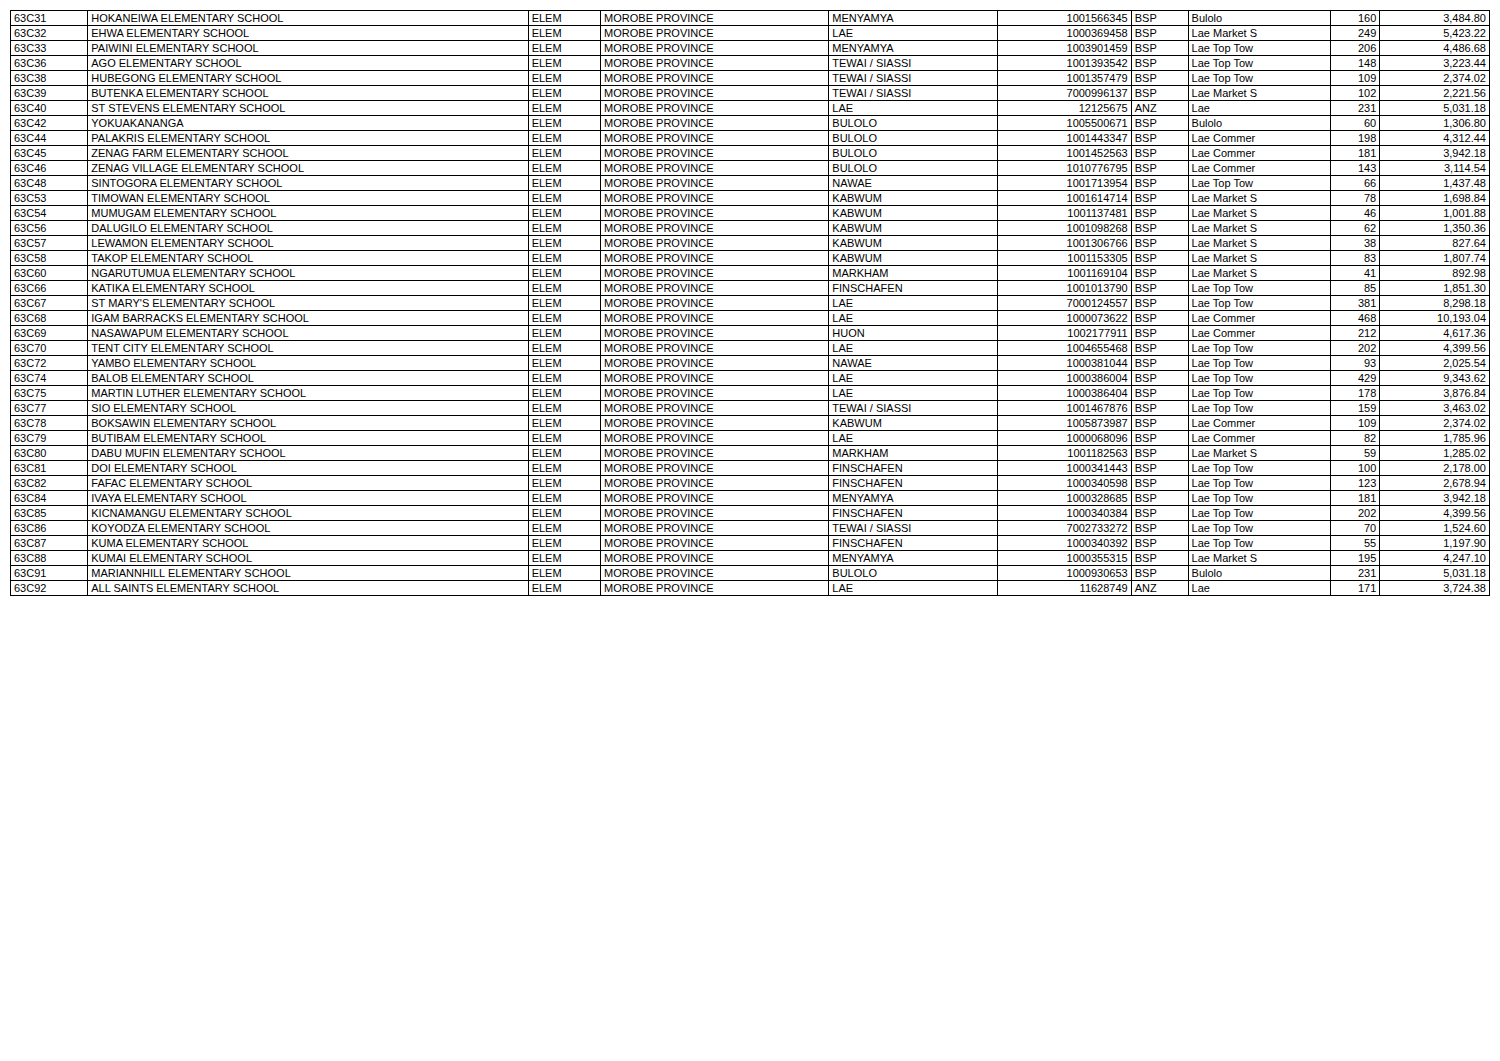| 63C31 | HOKANEIWA ELEMENTARY SCHOOL | ELEM | MOROBE PROVINCE | MENYAMYA | 1001566345 | BSP | Bulolo | 160 | 3,484.80 |
| 63C32 | EHWA ELEMENTARY SCHOOL | ELEM | MOROBE PROVINCE | LAE | 1000369458 | BSP | Lae Market S | 249 | 5,423.22 |
| 63C33 | PAIWINI ELEMENTARY SCHOOL | ELEM | MOROBE PROVINCE | MENYAMYA | 1003901459 | BSP | Lae Top Tow | 206 | 4,486.68 |
| 63C36 | AGO ELEMENTARY SCHOOL | ELEM | MOROBE PROVINCE | TEWAI / SIASSI | 1001393542 | BSP | Lae Top Tow | 148 | 3,223.44 |
| 63C38 | HUBEGONG ELEMENTARY SCHOOL | ELEM | MOROBE PROVINCE | TEWAI / SIASSI | 1001357479 | BSP | Lae Top Tow | 109 | 2,374.02 |
| 63C39 | BUTENKA ELEMENTARY SCHOOL | ELEM | MOROBE PROVINCE | TEWAI / SIASSI | 7000996137 | BSP | Lae Market S | 102 | 2,221.56 |
| 63C40 | ST STEVENS ELEMENTARY SCHOOL | ELEM | MOROBE PROVINCE | LAE | 12125675 | ANZ | Lae | 231 | 5,031.18 |
| 63C42 | YOKUAKANANGA | ELEM | MOROBE PROVINCE | BULOLO | 1005500671 | BSP | Bulolo | 60 | 1,306.80 |
| 63C44 | PALAKRIS ELEMENTARY SCHOOL | ELEM | MOROBE PROVINCE | BULOLO | 1001443347 | BSP | Lae Commer | 198 | 4,312.44 |
| 63C45 | ZENAG FARM ELEMENTARY SCHOOL | ELEM | MOROBE PROVINCE | BULOLO | 1001452563 | BSP | Lae Commer | 181 | 3,942.18 |
| 63C46 | ZENAG VILLAGE ELEMENTARY SCHOOL | ELEM | MOROBE PROVINCE | BULOLO | 1010776795 | BSP | Lae Commer | 143 | 3,114.54 |
| 63C48 | SINTOGORA ELEMENTARY SCHOOL | ELEM | MOROBE PROVINCE | NAWAE | 1001713954 | BSP | Lae Top Tow | 66 | 1,437.48 |
| 63C53 | TIMOWAN ELEMENTARY SCHOOL | ELEM | MOROBE PROVINCE | KABWUM | 1001614714 | BSP | Lae Market S | 78 | 1,698.84 |
| 63C54 | MUMUGAM ELEMENTARY SCHOOL | ELEM | MOROBE PROVINCE | KABWUM | 1001137481 | BSP | Lae Market S | 46 | 1,001.88 |
| 63C56 | DALUGILO ELEMENTARY SCHOOL | ELEM | MOROBE PROVINCE | KABWUM | 1001098268 | BSP | Lae Market S | 62 | 1,350.36 |
| 63C57 | LEWAMON ELEMENTARY SCHOOL | ELEM | MOROBE PROVINCE | KABWUM | 1001306766 | BSP | Lae Market S | 38 | 827.64 |
| 63C58 | TAKOP ELEMENTARY SCHOOL | ELEM | MOROBE PROVINCE | KABWUM | 1001153305 | BSP | Lae Market S | 83 | 1,807.74 |
| 63C60 | NGARUTUMUA ELEMENTARY SCHOOL | ELEM | MOROBE PROVINCE | MARKHAM | 1001169104 | BSP | Lae Market S | 41 | 892.98 |
| 63C66 | KATIKA ELEMENTARY SCHOOL | ELEM | MOROBE PROVINCE | FINSCHAFEN | 1001013790 | BSP | Lae Top Tow | 85 | 1,851.30 |
| 63C67 | ST MARY'S ELEMENTARY SCHOOL | ELEM | MOROBE PROVINCE | LAE | 7000124557 | BSP | Lae Top Tow | 381 | 8,298.18 |
| 63C68 | IGAM BARRACKS ELEMENTARY SCHOOL | ELEM | MOROBE PROVINCE | LAE | 1000073622 | BSP | Lae Commer | 468 | 10,193.04 |
| 63C69 | NASAWAPUM ELEMENTARY SCHOOL | ELEM | MOROBE PROVINCE | HUON | 1002177911 | BSP | Lae Commer | 212 | 4,617.36 |
| 63C70 | TENT CITY ELEMENTARY SCHOOL | ELEM | MOROBE PROVINCE | LAE | 1004655468 | BSP | Lae Top Tow | 202 | 4,399.56 |
| 63C72 | YAMBO ELEMENTARY SCHOOL | ELEM | MOROBE PROVINCE | NAWAE | 1000381044 | BSP | Lae Top Tow | 93 | 2,025.54 |
| 63C74 | BALOB ELEMENTARY SCHOOL | ELEM | MOROBE PROVINCE | LAE | 1000386004 | BSP | Lae Top Tow | 429 | 9,343.62 |
| 63C75 | MARTIN LUTHER ELEMENTARY SCHOOL | ELEM | MOROBE PROVINCE | LAE | 1000386404 | BSP | Lae Top Tow | 178 | 3,876.84 |
| 63C77 | SIO ELEMENTARY SCHOOL | ELEM | MOROBE PROVINCE | TEWAI / SIASSI | 1001467876 | BSP | Lae Top Tow | 159 | 3,463.02 |
| 63C78 | BOKSAWIN ELEMENTARY SCHOOL | ELEM | MOROBE PROVINCE | KABWUM | 1005873987 | BSP | Lae Commer | 109 | 2,374.02 |
| 63C79 | BUTIBAM ELEMENTARY SCHOOL | ELEM | MOROBE PROVINCE | LAE | 1000068096 | BSP | Lae Commer | 82 | 1,785.96 |
| 63C80 | DABU MUFIN ELEMENTARY SCHOOL | ELEM | MOROBE PROVINCE | MARKHAM | 1001182563 | BSP | Lae Market S | 59 | 1,285.02 |
| 63C81 | DOI ELEMENTARY SCHOOL | ELEM | MOROBE PROVINCE | FINSCHAFEN | 1000341443 | BSP | Lae Top Tow | 100 | 2,178.00 |
| 63C82 | FAFAC ELEMENTARY SCHOOL | ELEM | MOROBE PROVINCE | FINSCHAFEN | 1000340598 | BSP | Lae Top Tow | 123 | 2,678.94 |
| 63C84 | IVAYA ELEMENTARY SCHOOL | ELEM | MOROBE PROVINCE | MENYAMYA | 1000328685 | BSP | Lae Top Tow | 181 | 3,942.18 |
| 63C85 | KICNAMANGU ELEMENTARY SCHOOL | ELEM | MOROBE PROVINCE | FINSCHAFEN | 1000340384 | BSP | Lae Top Tow | 202 | 4,399.56 |
| 63C86 | KOYODZA ELEMENTARY SCHOOL | ELEM | MOROBE PROVINCE | TEWAI / SIASSI | 7002733272 | BSP | Lae Top Tow | 70 | 1,524.60 |
| 63C87 | KUMA ELEMENTARY SCHOOL | ELEM | MOROBE PROVINCE | FINSCHAFEN | 1000340392 | BSP | Lae Top Tow | 55 | 1,197.90 |
| 63C88 | KUMAI ELEMENTARY SCHOOL | ELEM | MOROBE PROVINCE | MENYAMYA | 1000355315 | BSP | Lae Market S | 195 | 4,247.10 |
| 63C91 | MARIANNHILL ELEMENTARY SCHOOL | ELEM | MOROBE PROVINCE | BULOLO | 1000930653 | BSP | Bulolo | 231 | 5,031.18 |
| 63C92 | ALL SAINTS ELEMENTARY SCHOOL | ELEM | MOROBE PROVINCE | LAE | 11628749 | ANZ | Lae | 171 | 3,724.38 |